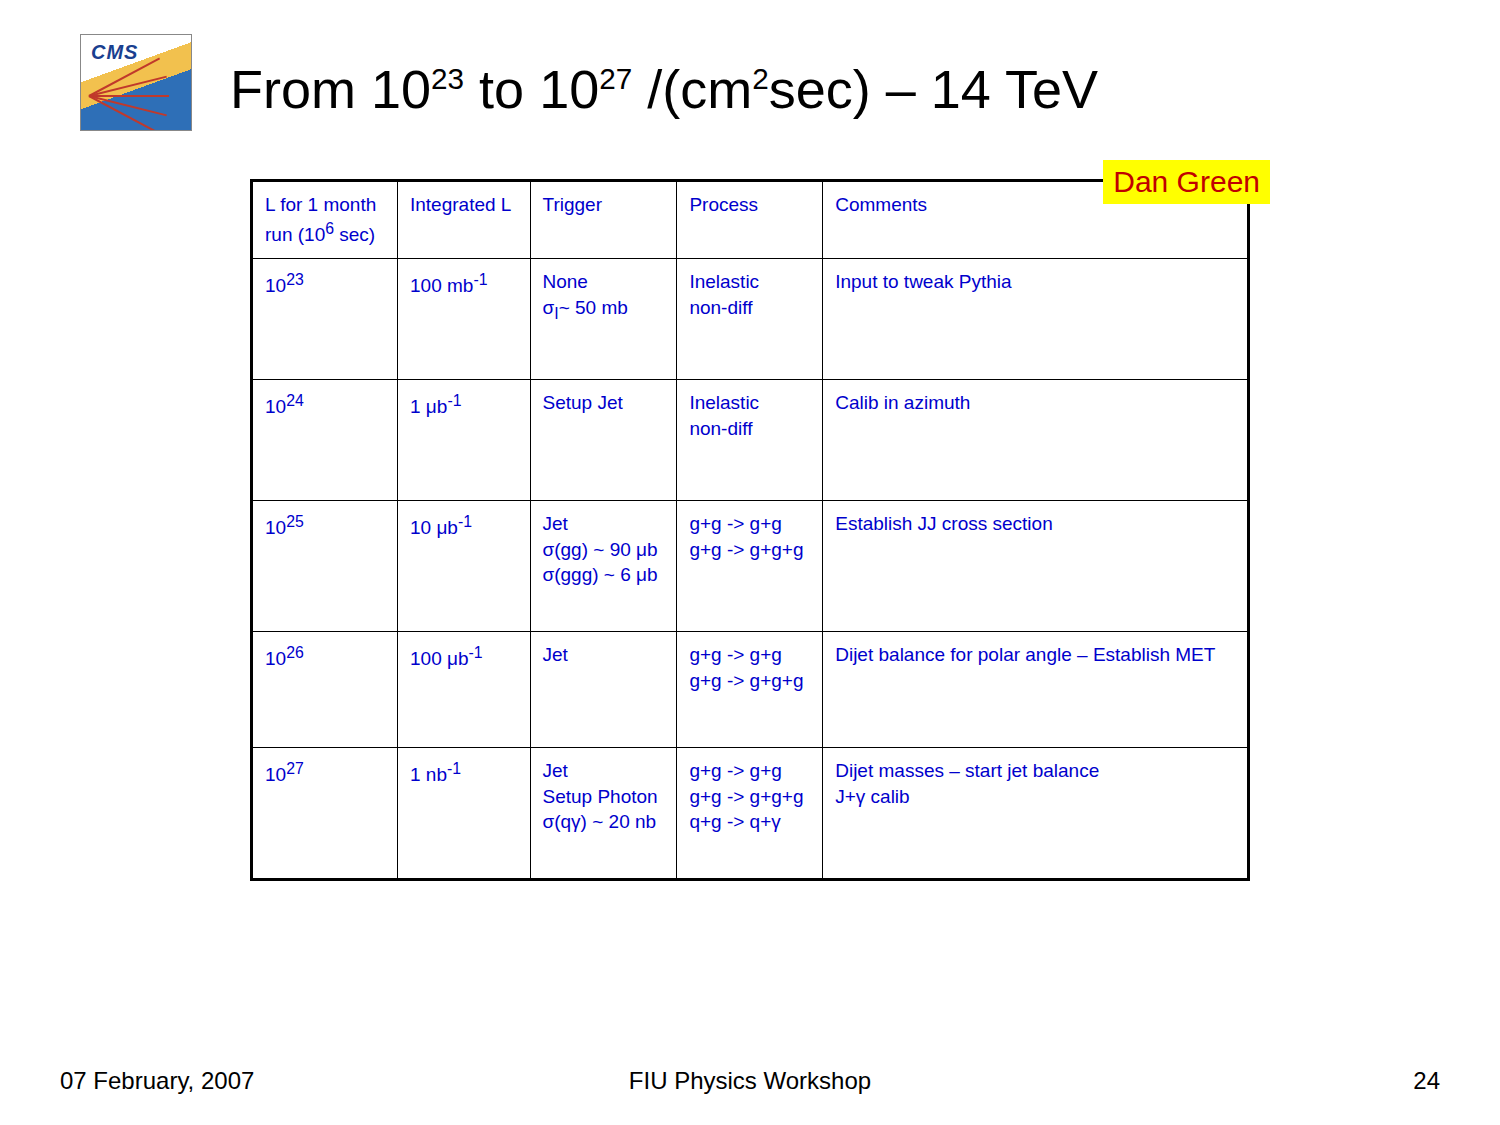CMS
From 1023 to 1027 /(cm2sec) – 14 TeV
Dan Green
| L for 1 month run (10 6 sec) | Integrated L | Trigger | Process | Comments |
| --- | --- | --- | --- | --- |
| 10 23 | 100 mb -1 | None σ I ~ 50 mb | Inelastic non-diff | Input to tweak Pythia |
| 10 24 | 1 μb -1 | Setup Jet | Inelastic non-diff | Calib in azimuth |
| 10 25 | 10 μb -1 | Jet σ(gg) ~ 90 μb σ(ggg) ~ 6 μb | g+g -> g+g g+g -> g+g+g | Establish JJ cross section |
| 10 26 | 100 μb -1 | Jet | g+g -> g+g g+g -> g+g+g | Dijet balance for polar angle – Establish MET |
| 10 27 | 1 nb -1 | Jet Setup Photon σ(qγ) ~ 20 nb | g+g -> g+g g+g -> g+g+g q+g -> q+γ | Dijet masses – start jet balance J+γ calib |
07 February, 2007
FIU Physics Workshop
24